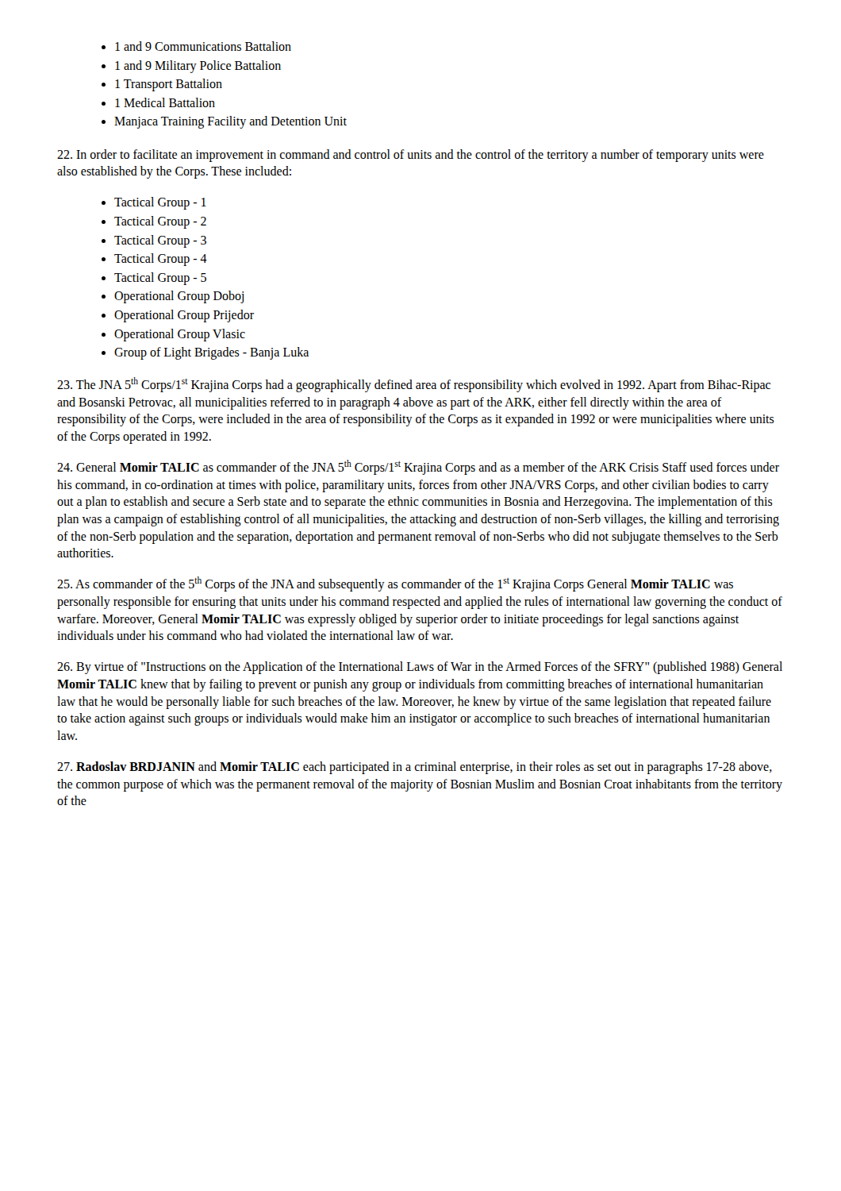1 and 9 Communications Battalion
1 and 9 Military Police Battalion
1 Transport Battalion
1 Medical Battalion
Manjaca Training Facility and Detention Unit
22. In order to facilitate an improvement in command and control of units and the control of the territory a number of temporary units were also established by the Corps. These included:
Tactical Group - 1
Tactical Group - 2
Tactical Group - 3
Tactical Group - 4
Tactical Group - 5
Operational Group Doboj
Operational Group Prijedor
Operational Group Vlasic
Group of Light Brigades - Banja Luka
23. The JNA 5th Corps/1st Krajina Corps had a geographically defined area of responsibility which evolved in 1992. Apart from Bihac-Ripac and Bosanski Petrovac, all municipalities referred to in paragraph 4 above as part of the ARK, either fell directly within the area of responsibility of the Corps, were included in the area of responsibility of the Corps as it expanded in 1992 or were municipalities where units of the Corps operated in 1992.
24. General Momir TALIC as commander of the JNA 5th Corps/1st Krajina Corps and as a member of the ARK Crisis Staff used forces under his command, in co-ordination at times with police, paramilitary units, forces from other JNA/VRS Corps, and other civilian bodies to carry out a plan to establish and secure a Serb state and to separate the ethnic communities in Bosnia and Herzegovina. The implementation of this plan was a campaign of establishing control of all municipalities, the attacking and destruction of non-Serb villages, the killing and terrorising of the non-Serb population and the separation, deportation and permanent removal of non-Serbs who did not subjugate themselves to the Serb authorities.
25. As commander of the 5th Corps of the JNA and subsequently as commander of the 1st Krajina Corps General Momir TALIC was personally responsible for ensuring that units under his command respected and applied the rules of international law governing the conduct of warfare. Moreover, General Momir TALIC was expressly obliged by superior order to initiate proceedings for legal sanctions against individuals under his command who had violated the international law of war.
26. By virtue of "Instructions on the Application of the International Laws of War in the Armed Forces of the SFRY" (published 1988) General Momir TALIC knew that by failing to prevent or punish any group or individuals from committing breaches of international humanitarian law that he would be personally liable for such breaches of the law. Moreover, he knew by virtue of the same legislation that repeated failure to take action against such groups or individuals would make him an instigator or accomplice to such breaches of international humanitarian law.
27. Radoslav BRDJANIN and Momir TALIC each participated in a criminal enterprise, in their roles as set out in paragraphs 17-28 above, the common purpose of which was the permanent removal of the majority of Bosnian Muslim and Bosnian Croat inhabitants from the territory of the